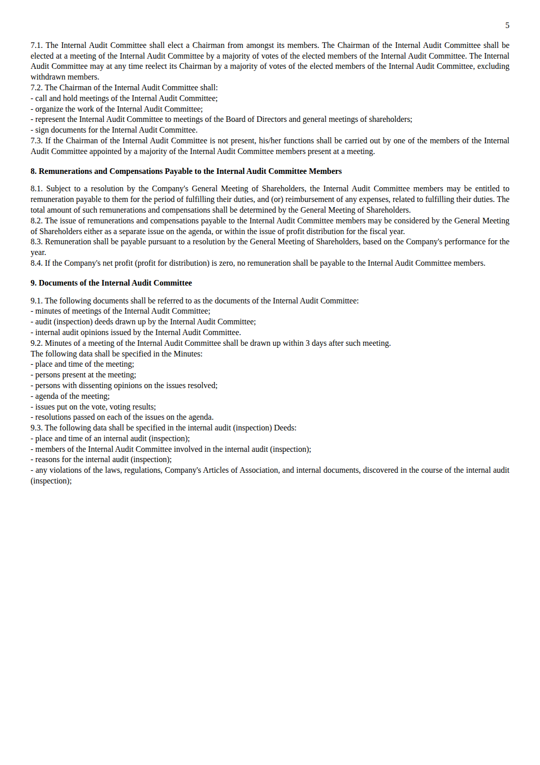5
7.1. The Internal Audit Committee shall elect a Chairman from amongst its members. The Chairman of the Internal Audit Committee shall be elected at a meeting of the Internal Audit Committee by a majority of votes of the elected members of the Internal Audit Committee. The Internal Audit Committee may at any time reelect its Chairman by a majority of votes of the elected members of the Internal Audit Committee, excluding withdrawn members.
7.2. The Chairman of the Internal Audit Committee shall:
- call and hold meetings of the Internal Audit Committee;
- organize the work of the Internal Audit Committee;
- represent the Internal Audit Committee to meetings of the Board of Directors and general meetings of shareholders;
- sign documents for the Internal Audit Committee.
7.3. If the Chairman of the Internal Audit Committee is not present, his/her functions shall be carried out by one of the members of the Internal Audit Committee appointed by a majority of the Internal Audit Committee members present at a meeting.
8. Remunerations and Compensations Payable to the Internal Audit Committee Members
8.1. Subject to a resolution by the Company's General Meeting of Shareholders, the Internal Audit Committee members may be entitled to remuneration payable to them for the period of fulfilling their duties, and (or) reimbursement of any expenses, related to fulfilling their duties. The total amount of such remunerations and compensations shall be determined by the General Meeting of Shareholders.
8.2. The issue of remunerations and compensations payable to the Internal Audit Committee members may be considered by the General Meeting of Shareholders either as a separate issue on the agenda, or within the issue of profit distribution for the fiscal year.
8.3. Remuneration shall be payable pursuant to a resolution by the General Meeting of Shareholders, based on the Company's performance for the year.
8.4. If the Company's net profit (profit for distribution) is zero, no remuneration shall be payable to the Internal Audit Committee members.
9. Documents of the Internal Audit Committee
9.1. The following documents shall be referred to as the documents of the Internal Audit Committee:
- minutes of meetings of the Internal Audit Committee;
- audit (inspection) deeds drawn up by the Internal Audit Committee;
- internal audit opinions issued by the Internal Audit Committee.
9.2. Minutes of a meeting of the Internal Audit Committee shall be drawn up within 3 days after such meeting.
The following data shall be specified in the Minutes:
- place and time of the meeting;
- persons present at the meeting;
- persons with dissenting opinions on the issues resolved;
- agenda of the meeting;
- issues put on the vote, voting results;
- resolutions passed on each of the issues on the agenda.
9.3. The following data shall be specified in the internal audit (inspection) Deeds:
- place and time of an internal audit (inspection);
- members of the Internal Audit Committee involved in the internal audit (inspection);
- reasons for the internal audit (inspection);
- any violations of the laws, regulations, Company's Articles of Association, and internal documents, discovered in the course of the internal audit (inspection);